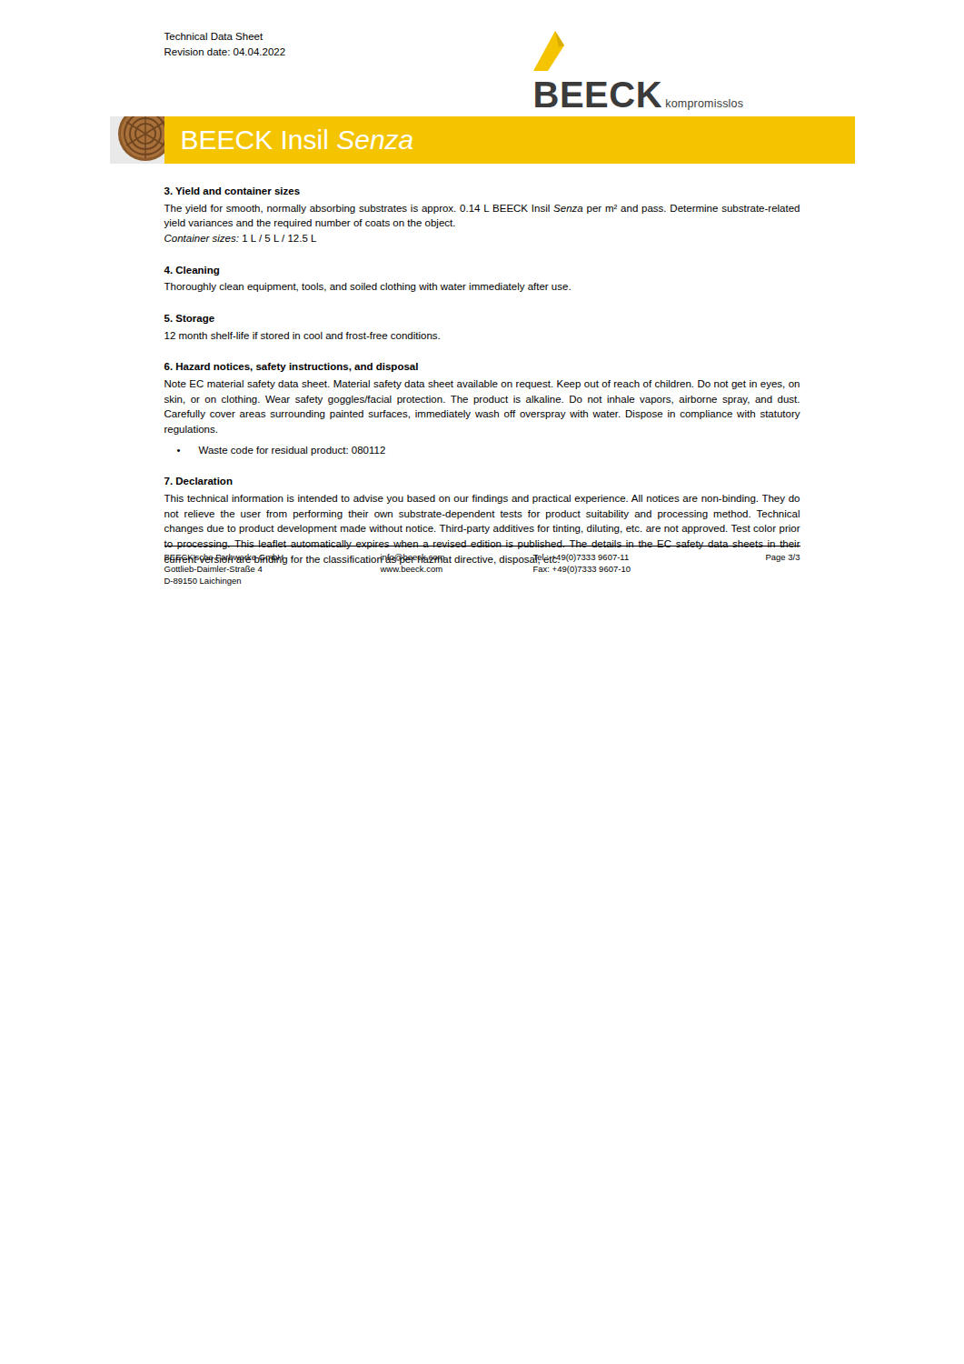Technical Data Sheet
Revision date: 04.04.2022
BEECK kompromisslos mineralisch
BEECK Insil Senza
3. Yield and container sizes
The yield for smooth, normally absorbing substrates is approx. 0.14 L BEECK Insil Senza per m² and pass. Determine substrate-related yield variances and the required number of coats on the object.
Container sizes: 1 L / 5 L / 12.5 L
4. Cleaning
Thoroughly clean equipment, tools, and soiled clothing with water immediately after use.
5. Storage
12 month shelf-life if stored in cool and frost-free conditions.
6. Hazard notices, safety instructions, and disposal
Note EC material safety data sheet. Material safety data sheet available on request. Keep out of reach of children. Do not get in eyes, on skin, or on clothing. Wear safety goggles/facial protection. The product is alkaline. Do not inhale vapors, airborne spray, and dust. Carefully cover areas surrounding painted surfaces, immediately wash off overspray with water. Dispose in compliance with statutory regulations.
Waste code for residual product: 080112
7. Declaration
This technical information is intended to advise you based on our findings and practical experience. All notices are non-binding. They do not relieve the user from performing their own substrate-dependent tests for product suitability and processing method. Technical changes due to product development made without notice. Third-party additives for tinting, diluting, etc. are not approved. Test color prior to processing. This leaflet automatically expires when a revised edition is published. The details in the EC safety data sheets in their current version are binding for the classification as per hazmat directive, disposal, etc.
| BEECK'sche Farbwerke GmbH Gottlieb-Daimler-Straße 4 D-89150 Laichingen | info@beeck.com www.beeck.com | Tel.: +49(0)7333 9607-11 Fax: +49(0)7333 9607-10 | Page 3/3 |